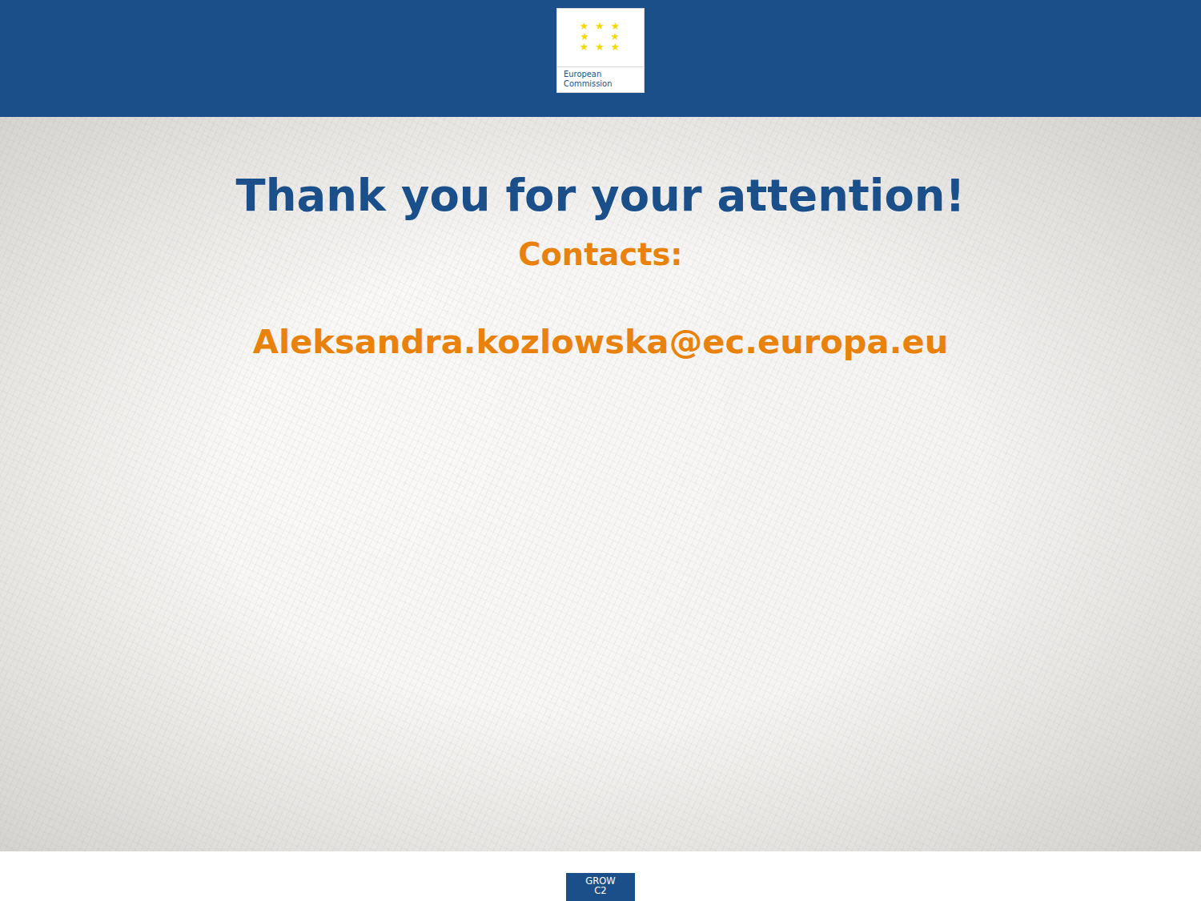★ ★ ★
★ ★
★ ★ ★
European
Commission
Thank you for your attention!
Contacts:
Aleksandra.kozlowska@ec.europa.eu
GROW
C2